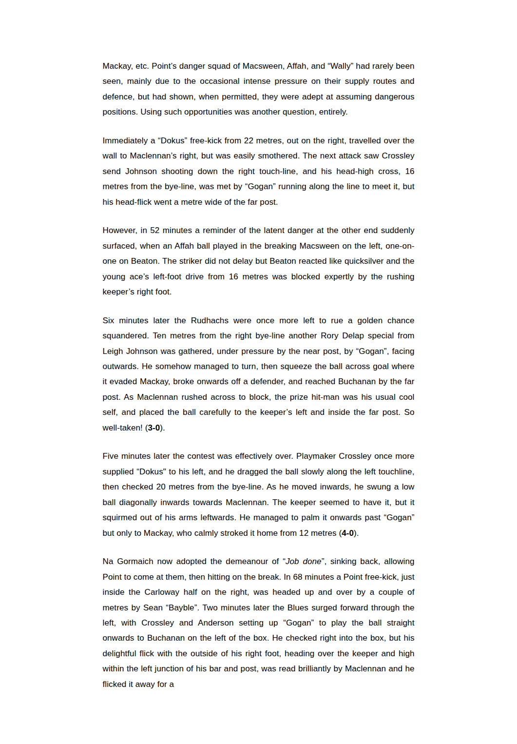Mackay, etc. Point’s danger squad of Macsween, Affah, and “Wally” had rarely been seen, mainly due to the occasional intense pressure on their supply routes and defence, but had shown, when permitted, they were adept at assuming dangerous positions. Using such opportunities was another question, entirely.
Immediately a “Dokus” free-kick from 22 metres, out on the right, travelled over the wall to Maclennan’s right, but was easily smothered. The next attack saw Crossley send Johnson shooting down the right touch-line, and his head-high cross, 16 metres from the bye-line, was met by “Gogan” running along the line to meet it, but his head-flick went a metre wide of the far post.
However, in 52 minutes a reminder of the latent danger at the other end suddenly surfaced, when an Affah ball played in the breaking Macsween on the left, one-on-one on Beaton. The striker did not delay but Beaton reacted like quicksilver and the young ace’s left-foot drive from 16 metres was blocked expertly by the rushing keeper’s right foot.
Six minutes later the Rudhachs were once more left to rue a golden chance squandered. Ten metres from the right bye-line another Rory Delap special from Leigh Johnson was gathered, under pressure by the near post, by “Gogan”, facing outwards. He somehow managed to turn, then squeeze the ball across goal where it evaded Mackay, broke onwards off a defender, and reached Buchanan by the far post. As Maclennan rushed across to block, the prize hit-man was his usual cool self, and placed the ball carefully to the keeper’s left and inside the far post. So well-taken! (3-0).
Five minutes later the contest was effectively over. Playmaker Crossley once more supplied “Dokus" to his left, and he dragged the ball slowly along the left touchline, then checked 20 metres from the bye-line. As he moved inwards, he swung a low ball diagonally inwards towards Maclennan. The keeper seemed to have it, but it squirmed out of his arms leftwards. He managed to palm it onwards past “Gogan” but only to Mackay, who calmly stroked it home from 12 metres (4-0).
Na Gormaich now adopted the demeanour of “Job done”, sinking back, allowing Point to come at them, then hitting on the break. In 68 minutes a Point free-kick, just inside the Carloway half on the right, was headed up and over by a couple of metres by Sean “Bayble”. Two minutes later the Blues surged forward through the left, with Crossley and Anderson setting up “Gogan” to play the ball straight onwards to Buchanan on the left of the box. He checked right into the box, but his delightful flick with the outside of his right foot, heading over the keeper and high within the left junction of his bar and post, was read brilliantly by Maclennan and he flicked it away for a